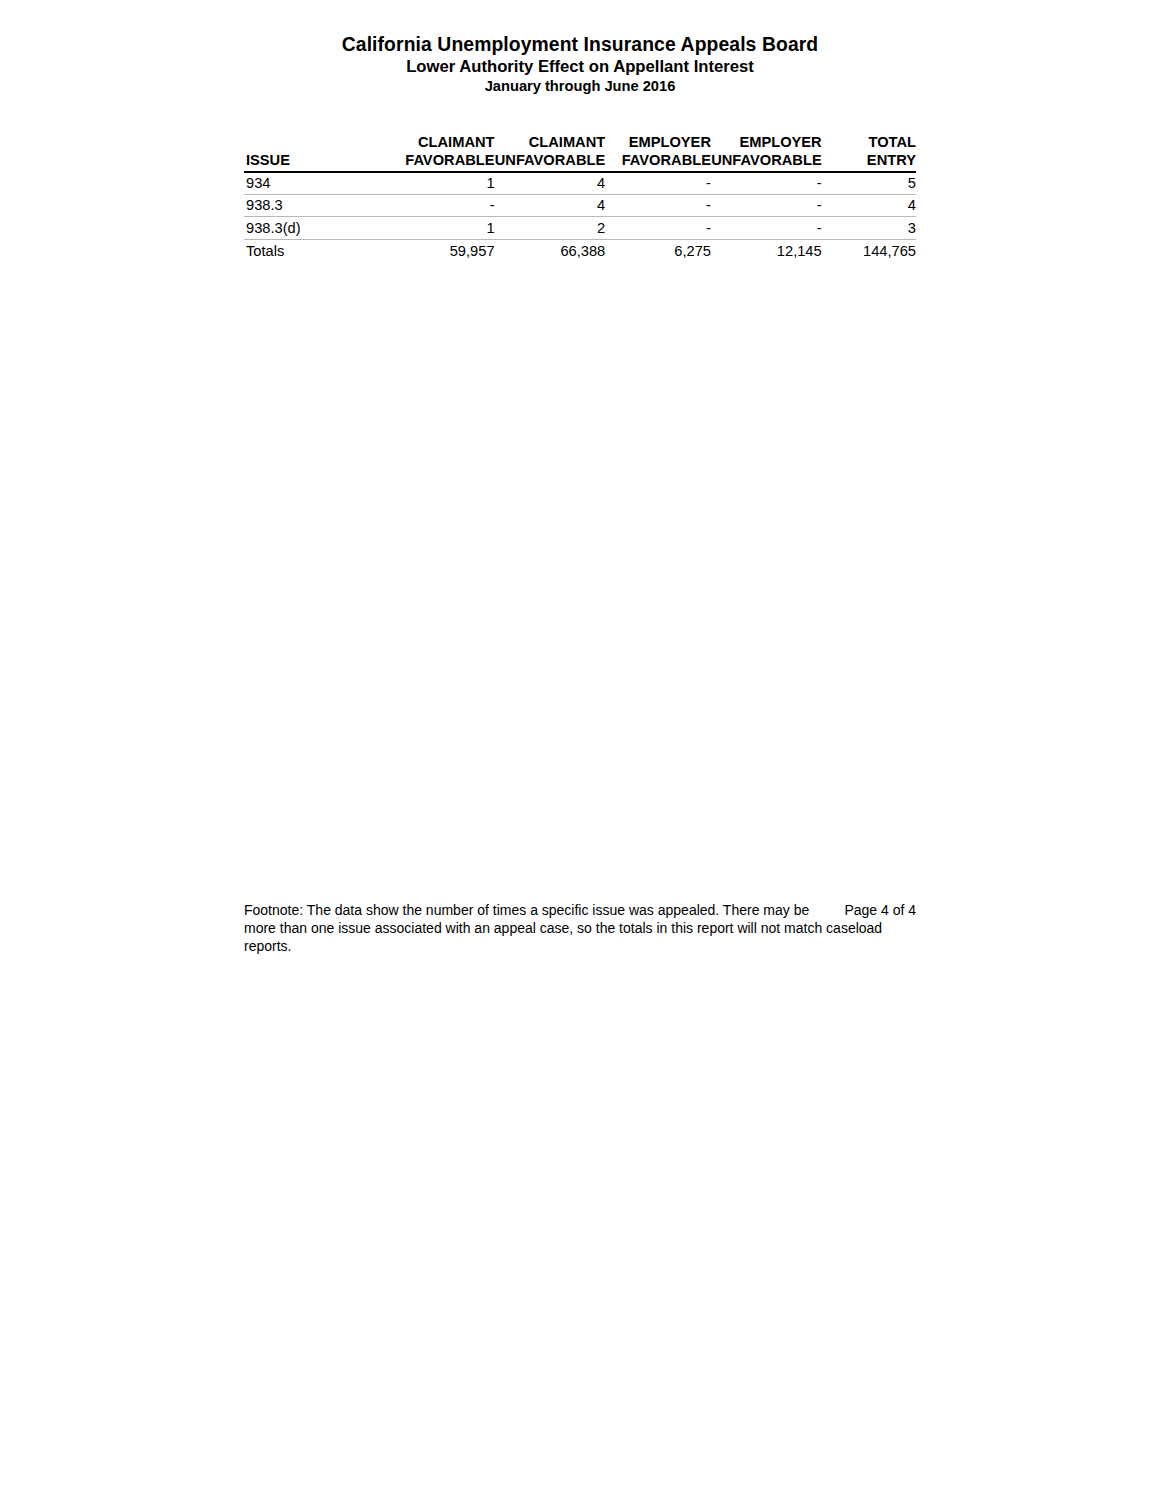California Unemployment Insurance Appeals Board
Lower Authority Effect on Appellant Interest
January through June 2016
| | CLAIMANT | CLAIMANT | EMPLOYER | EMPLOYER | TOTAL |
| --- | --- | --- | --- | --- | --- |
| ISSUE | FAVORABLE | UNFAVORABLE | FAVORABLE | UNFAVORABLE | ENTRY |
| 934 | 1 | 4 | - | - | 5 |
| 938.3 | - | 4 | - | - | 4 |
| 938.3(d) | 1 | 2 | - | - | 3 |
| Totals | 59,957 | 66,388 | 6,275 | 12,145 | 144,765 |
Page 4 of 4 Footnote: The data show the number of times a specific issue was appealed. There may be more than one issue associated with an appeal case, so the totals in this report will not match caseload reports.